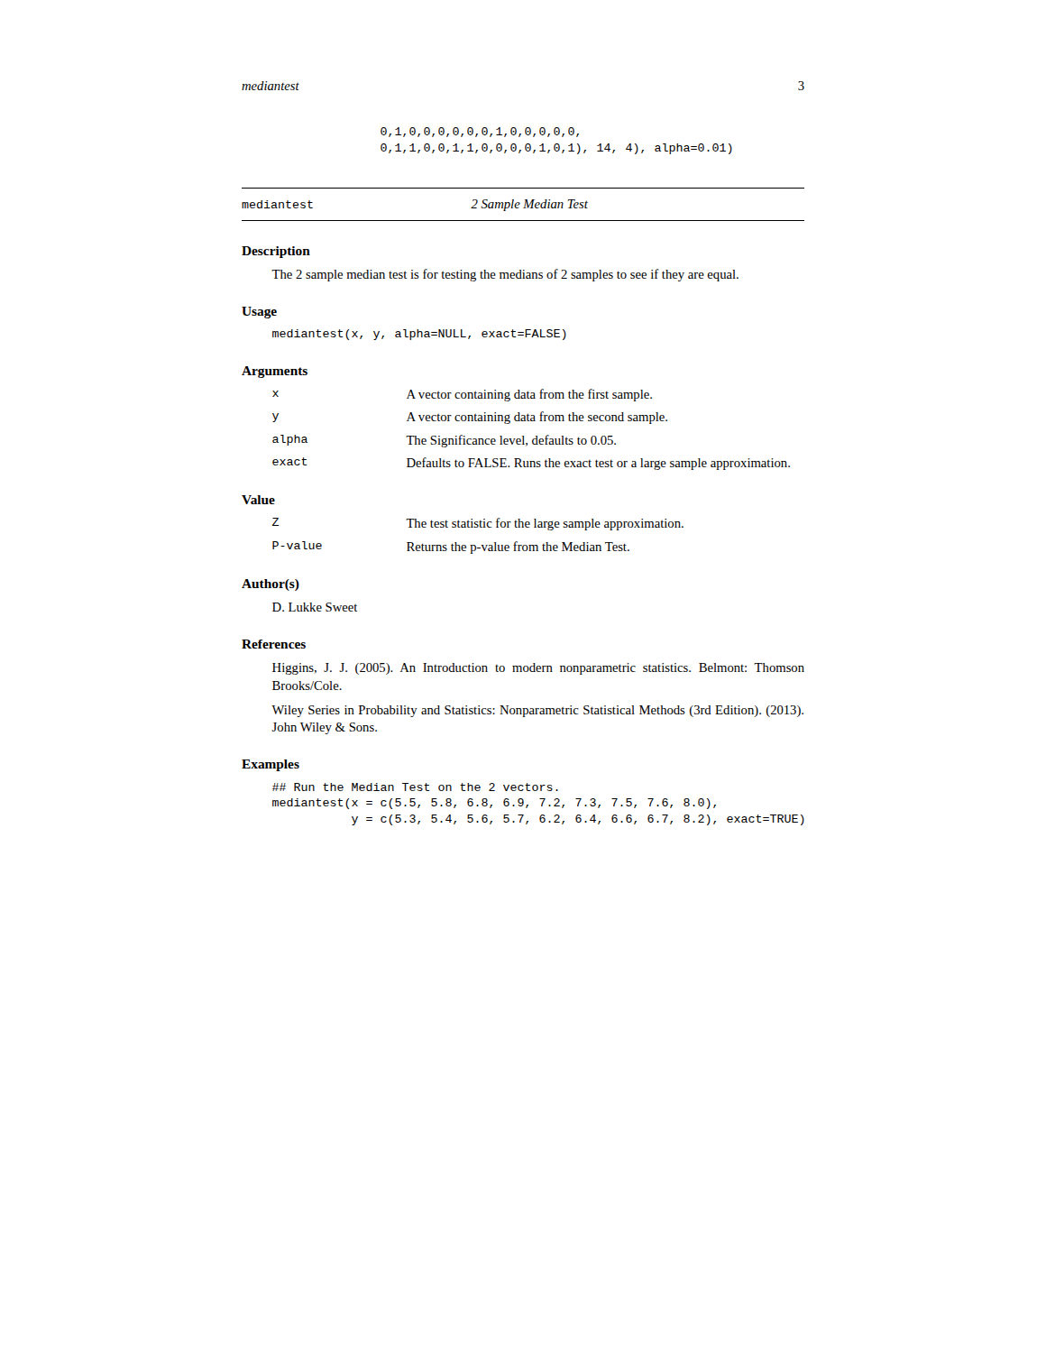mediantest 3
0,1,0,0,0,0,0,0,1,0,0,0,0,0,
0,1,1,0,0,1,1,0,0,0,0,1,0,1), 14, 4), alpha=0.01)
mediantest 2 Sample Median Test
Description
The 2 sample median test is for testing the medians of 2 samples to see if they are equal.
Usage
mediantest(x, y, alpha=NULL, exact=FALSE)
Arguments
x
A vector containing data from the first sample.
y
A vector containing data from the second sample.
alpha
The Significance level, defaults to 0.05.
exact
Defaults to FALSE. Runs the exact test or a large sample approximation.
Value
Z
The test statistic for the large sample approximation.
P-value
Returns the p-value from the Median Test.
Author(s)
D. Lukke Sweet
References
Higgins, J. J. (2005). An Introduction to modern nonparametric statistics. Belmont: Thomson Brooks/Cole.
Wiley Series in Probability and Statistics: Nonparametric Statistical Methods (3rd Edition). (2013). John Wiley & Sons.
Examples
## Run the Median Test on the 2 vectors.
mediantest(x = c(5.5, 5.8, 6.8, 6.9, 7.2, 7.3, 7.5, 7.6, 8.0),
           y = c(5.3, 5.4, 5.6, 5.7, 6.2, 6.4, 6.6, 6.7, 8.2), exact=TRUE)